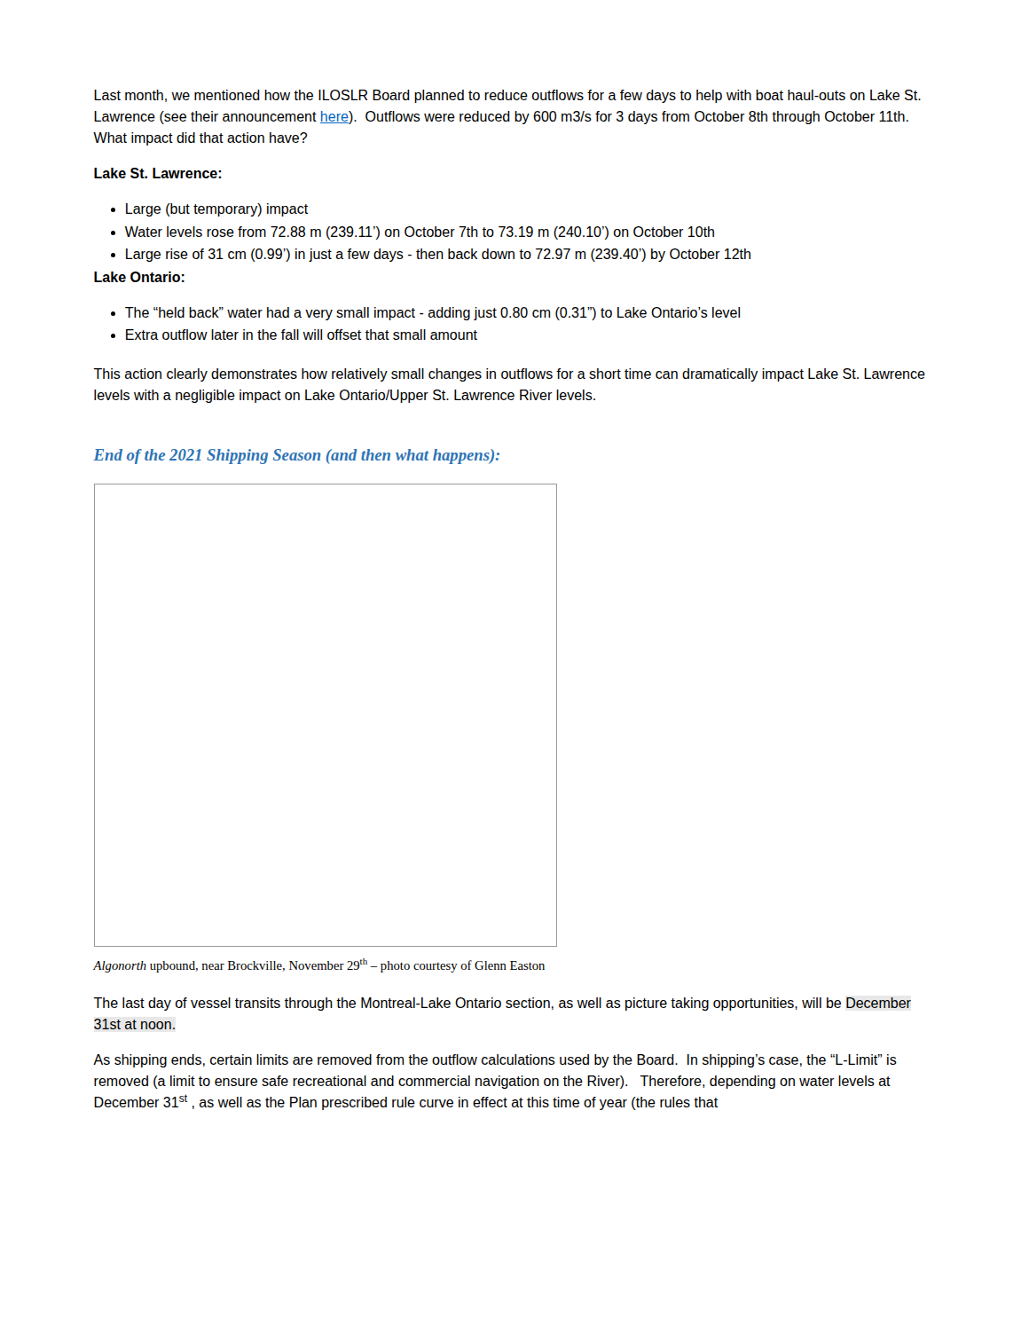Last month, we mentioned how the ILOSLR Board planned to reduce outflows for a few days to help with boat haul-outs on Lake St. Lawrence (see their announcement here). Outflows were reduced by 600 m3/s for 3 days from October 8th through October 11th. What impact did that action have?
Lake St. Lawrence:
Large (but temporary) impact
Water levels rose from 72.88 m (239.11’) on October 7th to 73.19 m (240.10’) on October 10th
Large rise of 31 cm (0.99’) in just a few days - then back down to 72.97 m (239.40’) by October 12th
Lake Ontario:
The “held back” water had a very small impact - adding just 0.80 cm (0.31”) to Lake Ontario’s level
Extra outflow later in the fall will offset that small amount
This action clearly demonstrates how relatively small changes in outflows for a short time can dramatically impact Lake St. Lawrence levels with a negligible impact on Lake Ontario/Upper St. Lawrence River levels.
End of the 2021 Shipping Season (and then what happens):
Algonorth upbound, near Brockville, November 29th – photo courtesy of Glenn Easton
The last day of vessel transits through the Montreal-Lake Ontario section, as well as picture taking opportunities, will be December 31st at noon.
As shipping ends, certain limits are removed from the outflow calculations used by the Board. In shipping’s case, the “L-Limit” is removed (a limit to ensure safe recreational and commercial navigation on the River). Therefore, depending on water levels at December 31st , as well as the Plan prescribed rule curve in effect at this time of year (the rules that